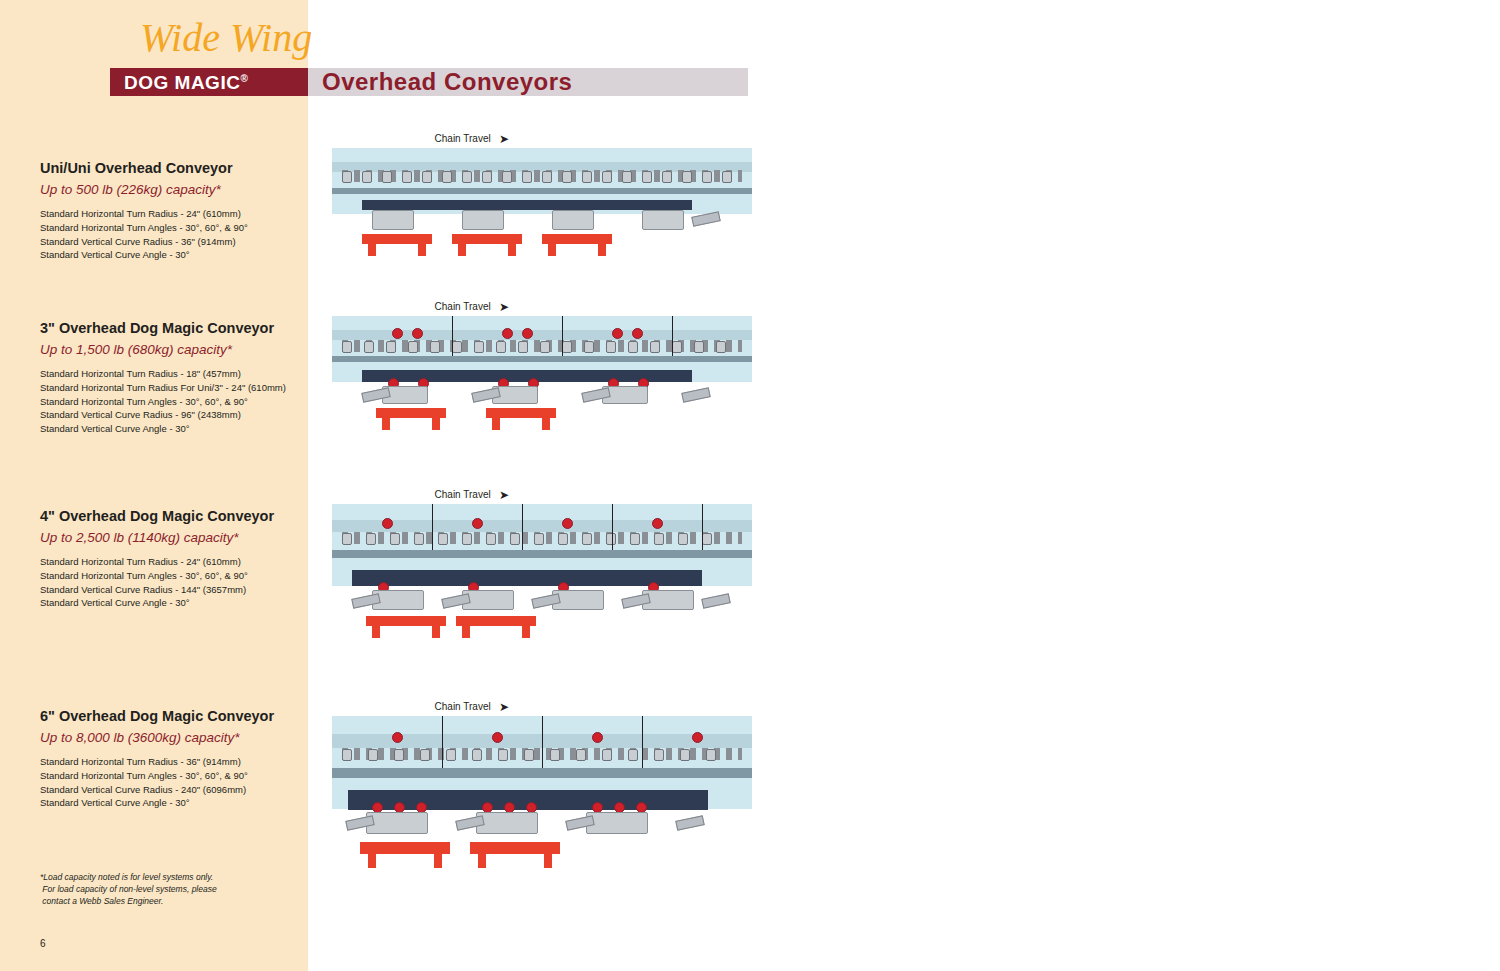Wide Wing
DOG MAGIC®
Overhead Conveyors
Uni/Uni Overhead Conveyor
Up to 500 lb (226kg) capacity*
Standard Horizontal Turn Radius - 24" (610mm)
Standard Horizontal Turn Angles - 30°, 60°, & 90°
Standard Vertical Curve Radius - 36" (914mm)
Standard Vertical Curve Angle - 30°
3" Overhead Dog Magic Conveyor
Up to 1,500 lb (680kg) capacity*
Standard Horizontal Turn Radius - 18" (457mm)
Standard Horizontal Turn Radius For Uni/3" - 24" (610mm)
Standard Horizontal Turn Angles - 30°, 60°, & 90°
Standard Vertical Curve Radius - 96" (2438mm)
Standard Vertical Curve Angle - 30°
4" Overhead Dog Magic Conveyor
Up to 2,500 lb (1140kg) capacity*
Standard Horizontal Turn Radius - 24" (610mm)
Standard Horizontal Turn Angles - 30°, 60°, & 90°
Standard Vertical Curve Radius - 144" (3657mm)
Standard Vertical Curve Angle - 30°
6" Overhead Dog Magic Conveyor
Up to 8,000 lb (3600kg) capacity*
Standard Horizontal Turn Radius - 36" (914mm)
Standard Horizontal Turn Angles - 30°, 60°, & 90°
Standard Vertical Curve Radius - 240" (6096mm)
Standard Vertical Curve Angle - 30°
*Load capacity noted is for level systems only.
For load capacity of non-level systems, please
contact a Webb Sales Engineer.
6
Chain Travel ➤
Chain Travel ➤
Chain Travel ➤
Chain Travel ➤